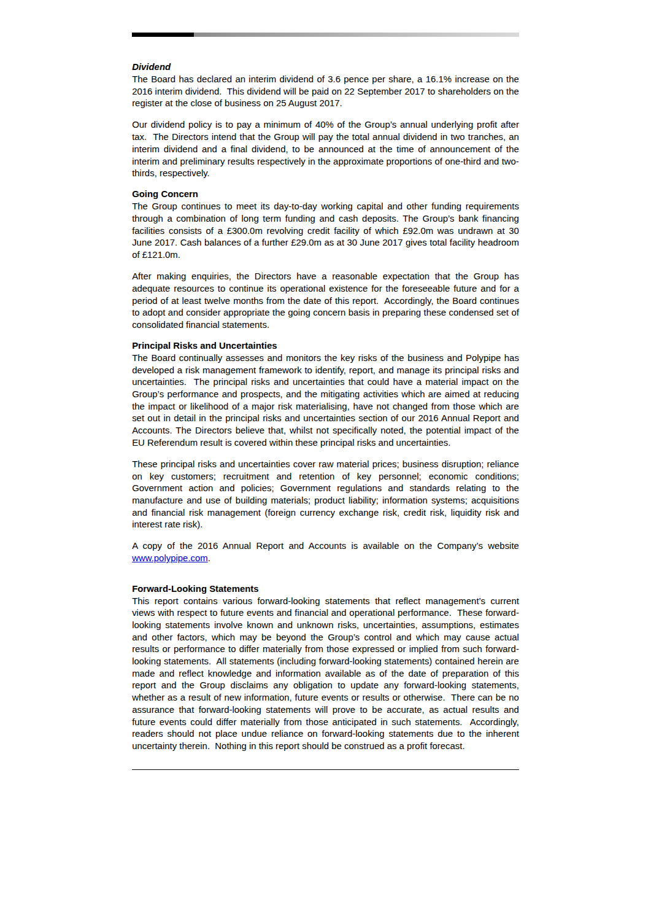Dividend
The Board has declared an interim dividend of 3.6 pence per share, a 16.1% increase on the 2016 interim dividend. This dividend will be paid on 22 September 2017 to shareholders on the register at the close of business on 25 August 2017.
Our dividend policy is to pay a minimum of 40% of the Group’s annual underlying profit after tax. The Directors intend that the Group will pay the total annual dividend in two tranches, an interim dividend and a final dividend, to be announced at the time of announcement of the interim and preliminary results respectively in the approximate proportions of one-third and two-thirds, respectively.
Going Concern
The Group continues to meet its day-to-day working capital and other funding requirements through a combination of long term funding and cash deposits. The Group’s bank financing facilities consists of a £300.0m revolving credit facility of which £92.0m was undrawn at 30 June 2017. Cash balances of a further £29.0m as at 30 June 2017 gives total facility headroom of £121.0m.
After making enquiries, the Directors have a reasonable expectation that the Group has adequate resources to continue its operational existence for the foreseeable future and for a period of at least twelve months from the date of this report. Accordingly, the Board continues to adopt and consider appropriate the going concern basis in preparing these condensed set of consolidated financial statements.
Principal Risks and Uncertainties
The Board continually assesses and monitors the key risks of the business and Polypipe has developed a risk management framework to identify, report, and manage its principal risks and uncertainties. The principal risks and uncertainties that could have a material impact on the Group’s performance and prospects, and the mitigating activities which are aimed at reducing the impact or likelihood of a major risk materialising, have not changed from those which are set out in detail in the principal risks and uncertainties section of our 2016 Annual Report and Accounts. The Directors believe that, whilst not specifically noted, the potential impact of the EU Referendum result is covered within these principal risks and uncertainties.
These principal risks and uncertainties cover raw material prices; business disruption; reliance on key customers; recruitment and retention of key personnel; economic conditions; Government action and policies; Government regulations and standards relating to the manufacture and use of building materials; product liability; information systems; acquisitions and financial risk management (foreign currency exchange risk, credit risk, liquidity risk and interest rate risk).
A copy of the 2016 Annual Report and Accounts is available on the Company’s website www.polypipe.com.
Forward-Looking Statements
This report contains various forward-looking statements that reflect management’s current views with respect to future events and financial and operational performance. These forward-looking statements involve known and unknown risks, uncertainties, assumptions, estimates and other factors, which may be beyond the Group’s control and which may cause actual results or performance to differ materially from those expressed or implied from such forward-looking statements. All statements (including forward-looking statements) contained herein are made and reflect knowledge and information available as of the date of preparation of this report and the Group disclaims any obligation to update any forward-looking statements, whether as a result of new information, future events or results or otherwise. There can be no assurance that forward-looking statements will prove to be accurate, as actual results and future events could differ materially from those anticipated in such statements. Accordingly, readers should not place undue reliance on forward-looking statements due to the inherent uncertainty therein. Nothing in this report should be construed as a profit forecast.